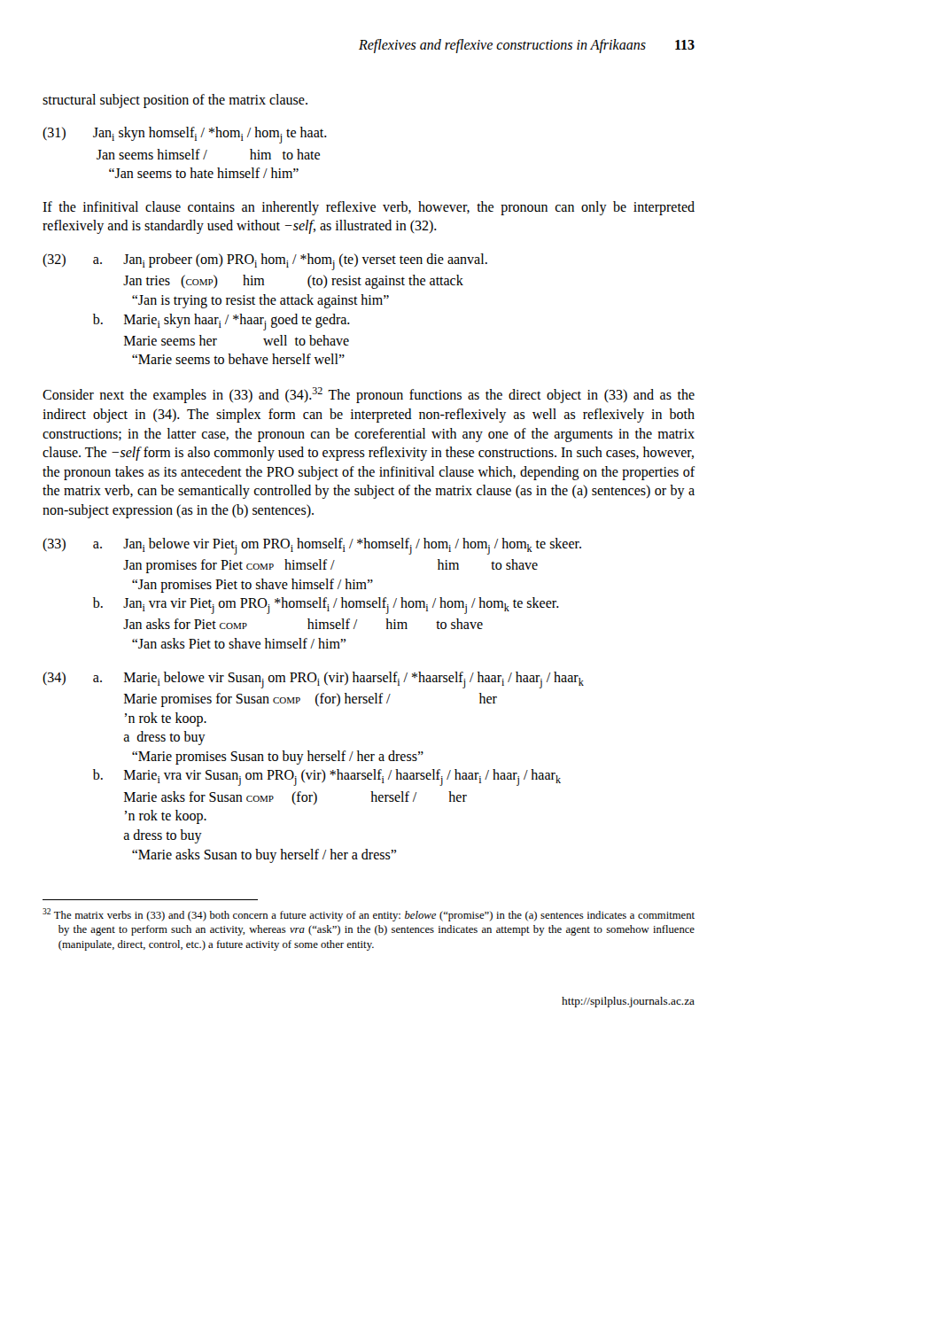Reflexives and reflexive constructions in Afrikaans 113
structural subject position of the matrix clause.
| (31) | Jan i skyn homself i / *hom i / hom j te haat. Jan seems himself / him to hate “Jan seems to hate himself / him” |
If the infinitival clause contains an inherently reflexive verb, however, the pronoun can only be interpreted reflexively and is standardly used without −self, as illustrated in (32).
| (32) | a. | Jan i probeer (om) PRO i hom i / *hom j (te) verset teen die aanval. Jan tries ( comp ) him (to) resist against the attack “Jan is trying to resist the attack against him” |
| | b. | Marie i skyn haar i / *haar j goed te gedra. Marie seems her well to behave “Marie seems to behave herself well” |
Consider next the examples in (33) and (34).32 The pronoun functions as the direct object in (33) and as the indirect object in (34). The simplex form can be interpreted non-reflexively as well as reflexively in both constructions; in the latter case, the pronoun can be coreferential with any one of the arguments in the matrix clause. The −self form is also commonly used to express reflexivity in these constructions. In such cases, however, the pronoun takes as its antecedent the PRO subject of the infinitival clause which, depending on the properties of the matrix verb, can be semantically controlled by the subject of the matrix clause (as in the (a) sentences) or by a non-subject expression (as in the (b) sentences).
| (33) | a. | Jan i belowe vir Piet j om PRO i homself i / *homself j / hom i / hom j / hom k te skeer. Jan promises for Piet comp himself / him to shave “Jan promises Piet to shave himself / him” |
| | b. | Jan i vra vir Piet j om PRO j *homself i / homself j / hom i / hom j / hom k te skeer. Jan asks for Piet comp himself / him to shave “Jan asks Piet to shave himself / him” |
| (34) | a. | Marie i belowe vir Susan j om PRO i (vir) haarself i / *haarself j / haar i / haar j / haar k Marie promises for Susan comp (for) herself / her ’n rok te koop. a dress to buy “Marie promises Susan to buy herself / her a dress” |
| | b. | Marie i vra vir Susan j om PRO j (vir) *haarself i / haarself j / haar i / haar j / haar k Marie asks for Susan comp (for) herself / her ’n rok te koop. a dress to buy “Marie asks Susan to buy herself / her a dress” |
32 The matrix verbs in (33) and (34) both concern a future activity of an entity: belowe (“promise”) in the (a) sentences indicates a commitment by the agent to perform such an activity, whereas vra (“ask”) in the (b) sentences indicates an attempt by the agent to somehow influence (manipulate, direct, control, etc.) a future activity of some other entity.
http://spilplus.journals.ac.za